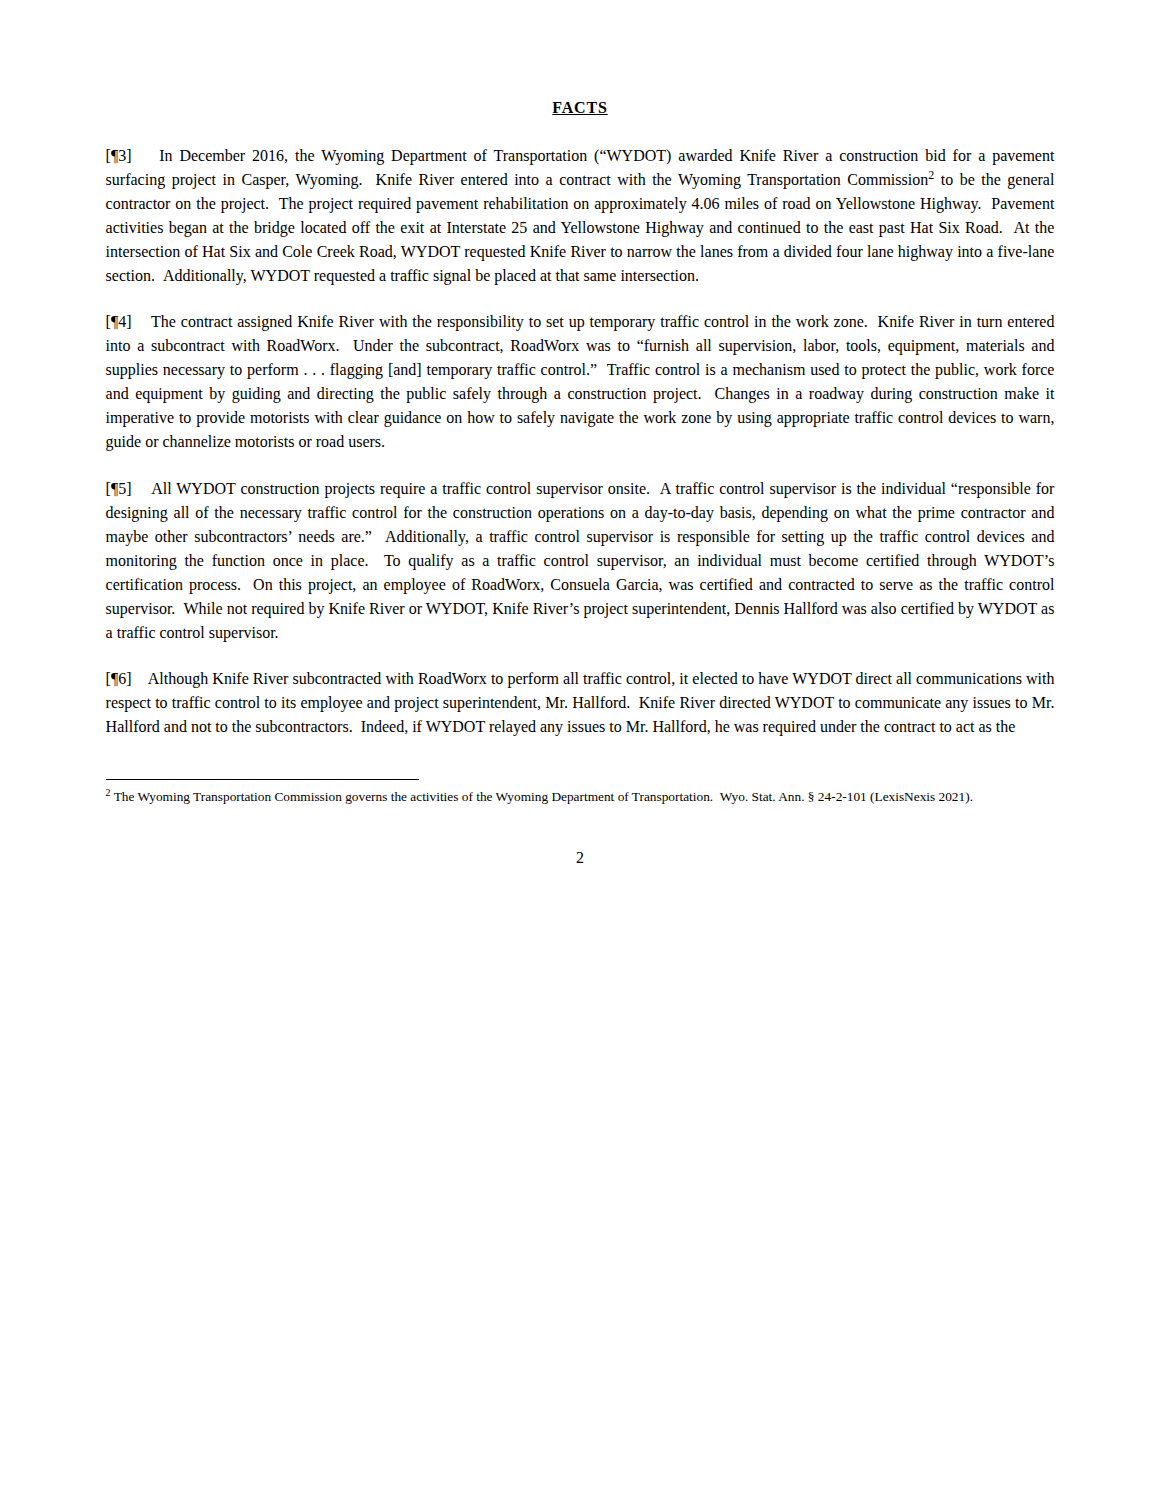FACTS
[¶3] In December 2016, the Wyoming Department of Transportation (“WYDOT) awarded Knife River a construction bid for a pavement surfacing project in Casper, Wyoming. Knife River entered into a contract with the Wyoming Transportation Commission2 to be the general contractor on the project. The project required pavement rehabilitation on approximately 4.06 miles of road on Yellowstone Highway. Pavement activities began at the bridge located off the exit at Interstate 25 and Yellowstone Highway and continued to the east past Hat Six Road. At the intersection of Hat Six and Cole Creek Road, WYDOT requested Knife River to narrow the lanes from a divided four lane highway into a five-lane section. Additionally, WYDOT requested a traffic signal be placed at that same intersection.
[¶4] The contract assigned Knife River with the responsibility to set up temporary traffic control in the work zone. Knife River in turn entered into a subcontract with RoadWorx. Under the subcontract, RoadWorx was to “furnish all supervision, labor, tools, equipment, materials and supplies necessary to perform . . . flagging [and] temporary traffic control.” Traffic control is a mechanism used to protect the public, work force and equipment by guiding and directing the public safely through a construction project. Changes in a roadway during construction make it imperative to provide motorists with clear guidance on how to safely navigate the work zone by using appropriate traffic control devices to warn, guide or channelize motorists or road users.
[¶5] All WYDOT construction projects require a traffic control supervisor onsite. A traffic control supervisor is the individual “responsible for designing all of the necessary traffic control for the construction operations on a day-to-day basis, depending on what the prime contractor and maybe other subcontractors’ needs are.” Additionally, a traffic control supervisor is responsible for setting up the traffic control devices and monitoring the function once in place. To qualify as a traffic control supervisor, an individual must become certified through WYDOT’s certification process. On this project, an employee of RoadWorx, Consuela Garcia, was certified and contracted to serve as the traffic control supervisor. While not required by Knife River or WYDOT, Knife River’s project superintendent, Dennis Hallford was also certified by WYDOT as a traffic control supervisor.
[¶6] Although Knife River subcontracted with RoadWorx to perform all traffic control, it elected to have WYDOT direct all communications with respect to traffic control to its employee and project superintendent, Mr. Hallford. Knife River directed WYDOT to communicate any issues to Mr. Hallford and not to the subcontractors. Indeed, if WYDOT relayed any issues to Mr. Hallford, he was required under the contract to act as the
2 The Wyoming Transportation Commission governs the activities of the Wyoming Department of Transportation. Wyo. Stat. Ann. § 24-2-101 (LexisNexis 2021).
2